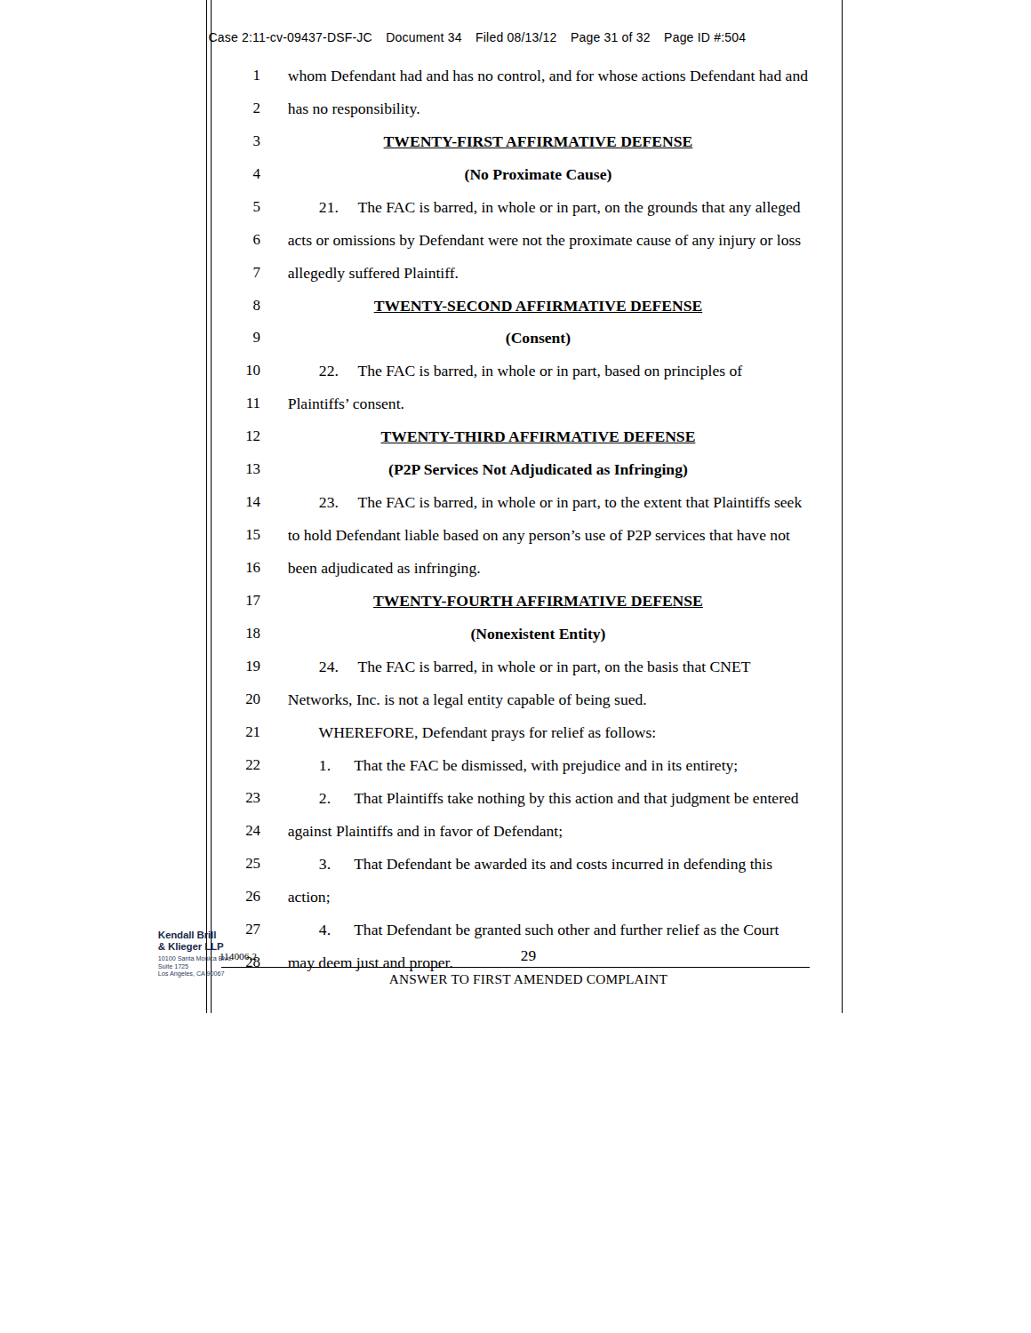Case 2:11-cv-09437-DSF-JC Document 34 Filed 08/13/12 Page 31 of 32 Page ID #:504
whom Defendant had and has no control, and for whose actions Defendant had and
has no responsibility.
TWENTY-FIRST AFFIRMATIVE DEFENSE
(No Proximate Cause)
21. The FAC is barred, in whole or in part, on the grounds that any alleged
acts or omissions by Defendant were not the proximate cause of any injury or loss
allegedly suffered Plaintiff.
TWENTY-SECOND AFFIRMATIVE DEFENSE
(Consent)
22. The FAC is barred, in whole or in part, based on principles of
Plaintiffs’ consent.
TWENTY-THIRD AFFIRMATIVE DEFENSE
(P2P Services Not Adjudicated as Infringing)
23. The FAC is barred, in whole or in part, to the extent that Plaintiffs seek
to hold Defendant liable based on any person’s use of P2P services that have not
been adjudicated as infringing.
TWENTY-FOURTH AFFIRMATIVE DEFENSE
(Nonexistent Entity)
24. The FAC is barred, in whole or in part, on the basis that CNET
Networks, Inc. is not a legal entity capable of being sued.
WHEREFORE, Defendant prays for relief as follows:
1. That the FAC be dismissed, with prejudice and in its entirety;
2. That Plaintiffs take nothing by this action and that judgment be entered
against Plaintiffs and in favor of Defendant;
3. That Defendant be awarded its and costs incurred in defending this
action;
4. That Defendant be granted such other and further relief as the Court
may deem just and proper.
Kendall Brill
& Klieger LLP
10100 Santa Monica Blvd.
Suite 1725
Los Angeles, CA 90067
114006.2
29
ANSWER TO FIRST AMENDED COMPLAINT